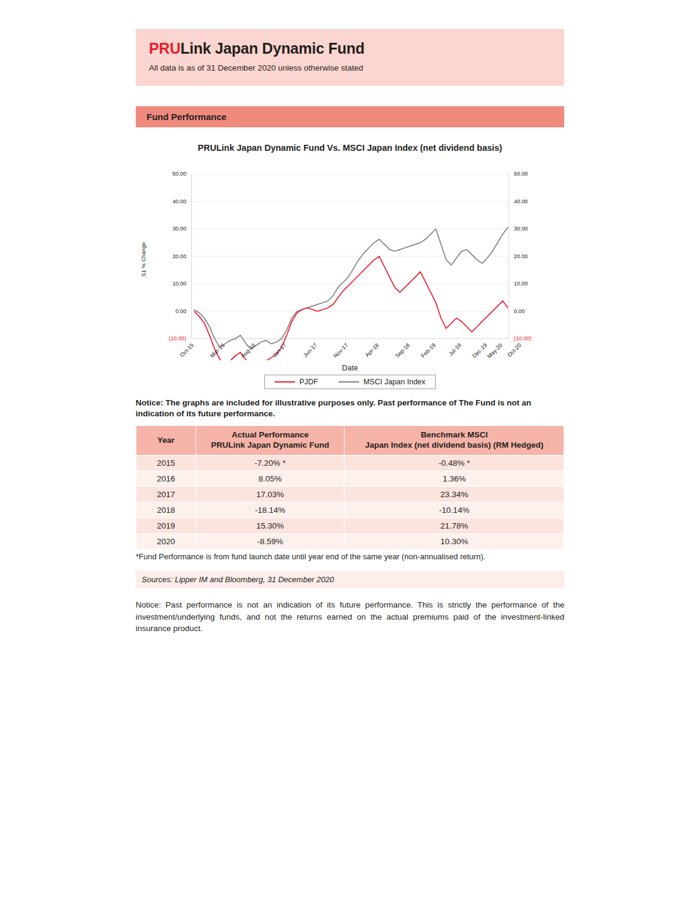PRULink Japan Dynamic Fund
All data is as of 31 December 2020 unless otherwise stated
Fund Performance
PRULink Japan Dynamic Fund Vs. MSCI Japan Index (net dividend basis)
S1 % Change 50.00 40.00 30.00 20.00 10.00 0.00 (10.00) (20.00) 50.00 40.00 30.00 20.00 10.00 0.00 (10.00) (20.00) Oct-15 Mar-16 Aug-16 Jan-17 Jun-17 Nov-17 Apr-18 Sep-18 Feb-19 Jul-19 Dec-19 May-20 Oct-20
Date
PJDF MSCI Japan Index
Notice: The graphs are included for illustrative purposes only. Past performance of The Fund is not an indication of its future performance.
| Year | Actual Performance PRULink Japan Dynamic Fund | Benchmark MSCI Japan Index (net dividend basis) (RM Hedged) |
| --- | --- | --- |
| 2015 | -7.20% * | -0.48% * |
| 2016 | 8.05% | 1.36% |
| 2017 | 17.03% | 23.34% |
| 2018 | -18.14% | -10.14% |
| 2019 | 15.30% | 21.78% |
| 2020 | -8.59% | 10.30% |
*Fund Performance is from fund launch date until year end of the same year (non-annualised return).
Sources: Lipper IM and Bloomberg, 31 December 2020
Notice: Past performance is not an indication of its future performance. This is strictly the performance of the investment/underlying funds, and not the returns earned on the actual premiums paid of the investment-linked insurance product.